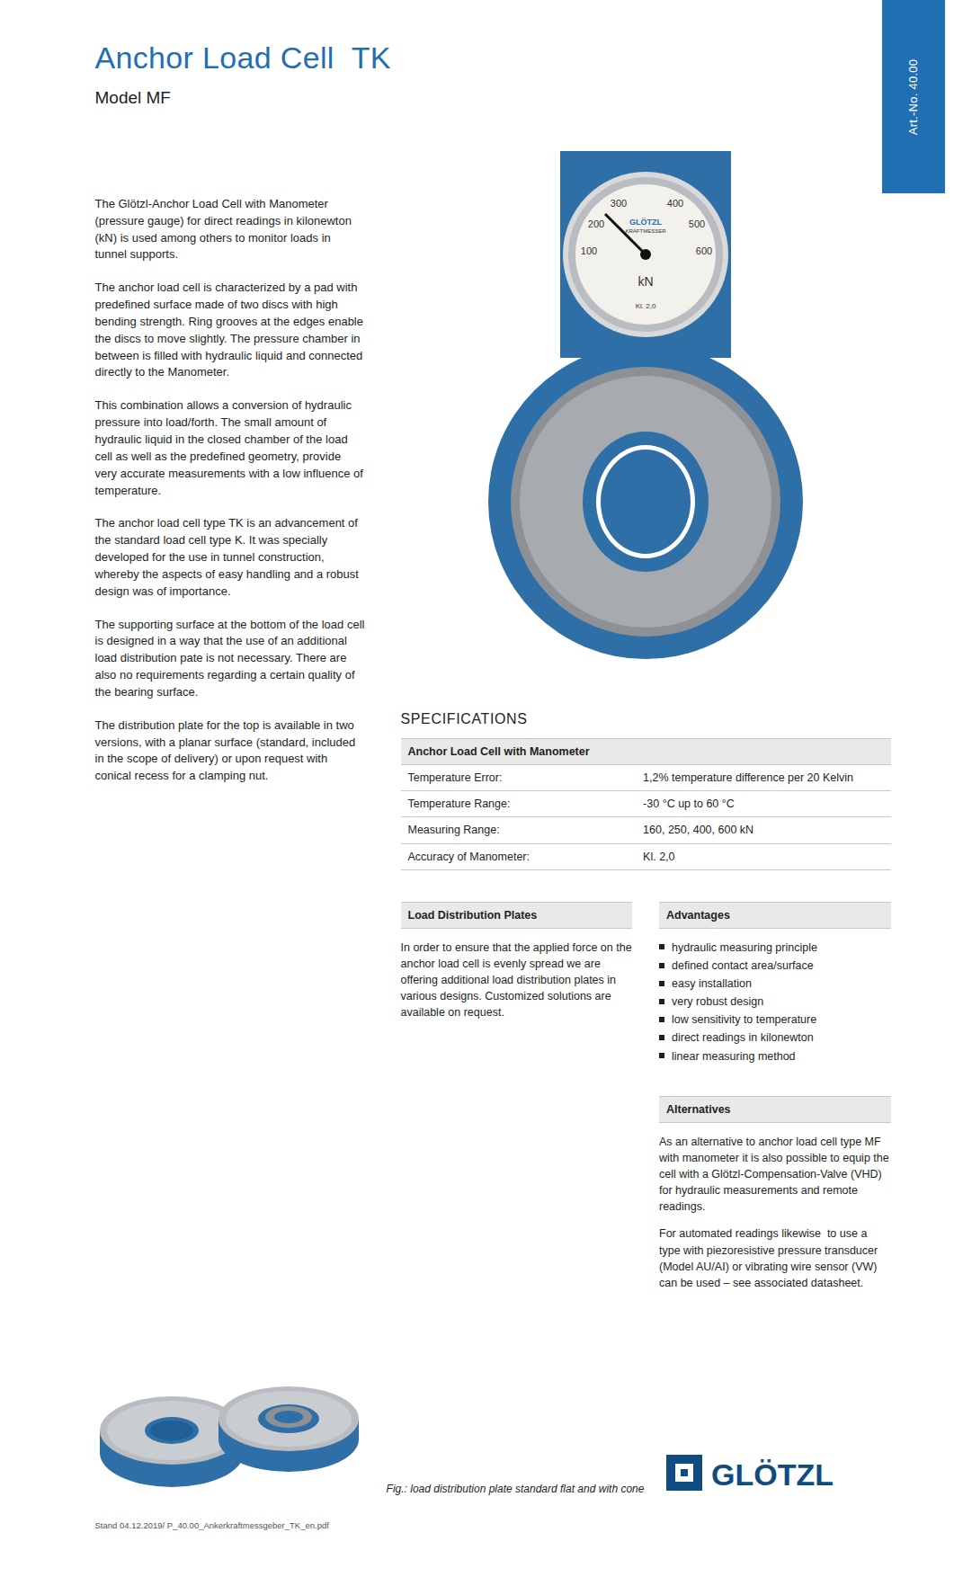Art.-No. 40.00
Anchor Load Cell TK
Model MF
The Glötzl-Anchor Load Cell with Mano­meter (pressure gauge) for direct rea­dings in kilonewton (kN) is used among others to monitor loads in tunnel sup­ports.
The anchor load cell is characterized by a pad with predefined surface made of two discs with high bending strength. Ring grooves at the edges enable the discs to move slightly. The pressure chamber in between is filled with hy­draulic liquid and connected directly to the Manometer.
This combination allows a conversion of hydraulic pressure into load/forth. The small amount of hydraulic liquid in the closed chamber of the load cell as well as the predefined geometry, provide very accurate measurements with a low influence of temperature.
The anchor load cell type TK is an advan­cement of the standard load cell type K. It was specially developed for the use in tunnel construction, whereby the as­pects of easy handling and a robust design was of importance.
The supporting surface at the bottom of the load cell is designed in a way that the use of an additional load distribution pate is not necessary. There are also no requirements regarding a certain quality of the bearing surface.
The distribution plate for the top is available in two versions, with a planar surface (standard, included in the scope of delivery) or upon request with conical recess for a clamping nut.
300 400 200 500 100 600 GLÖTZL KRAFTMESSER kN Kl. 2,0
SPECIFICATIONS
Anchor Load Cell with Manometer
| Temperature Error: | 1,2% temperature difference per 20 Kelvin |
| Temperature Range: | -30 °C up to 60 °C |
| Measuring Range: | 160, 250, 400, 600 kN |
| Accuracy of Manometer: | Kl. 2,0 |
Load Distribution Plates
In order to ensure that the applied force on the anchor load cell is evenly spread we are offering additional load distribution plates in various designs. Customized solutions are available on request.
Advantages
hydraulic measuring principle
defined contact area/surface
easy installation
very robust design
low sensitivity to temperature
direct readings in kilonewton
linear measuring method
Alternatives
As an alternative to anchor load cell type MF with manometer it is also possible to equip the cell with a Glötzl-Compensation-Valve (VHD) for hydraulic measurements and re­mote readings.
For automated readings likewise to use a type with piezoresistive pressure transducer (Model AU/AI) or vibrating wire sensor (VW) can be used – see associated datasheet.
Fig.: load distribution plate standard flat and with cone
GLÖTZL
Stand 04.12.2019/ P_40.00_Ankerkraftmessgeber_TK_en.pdf